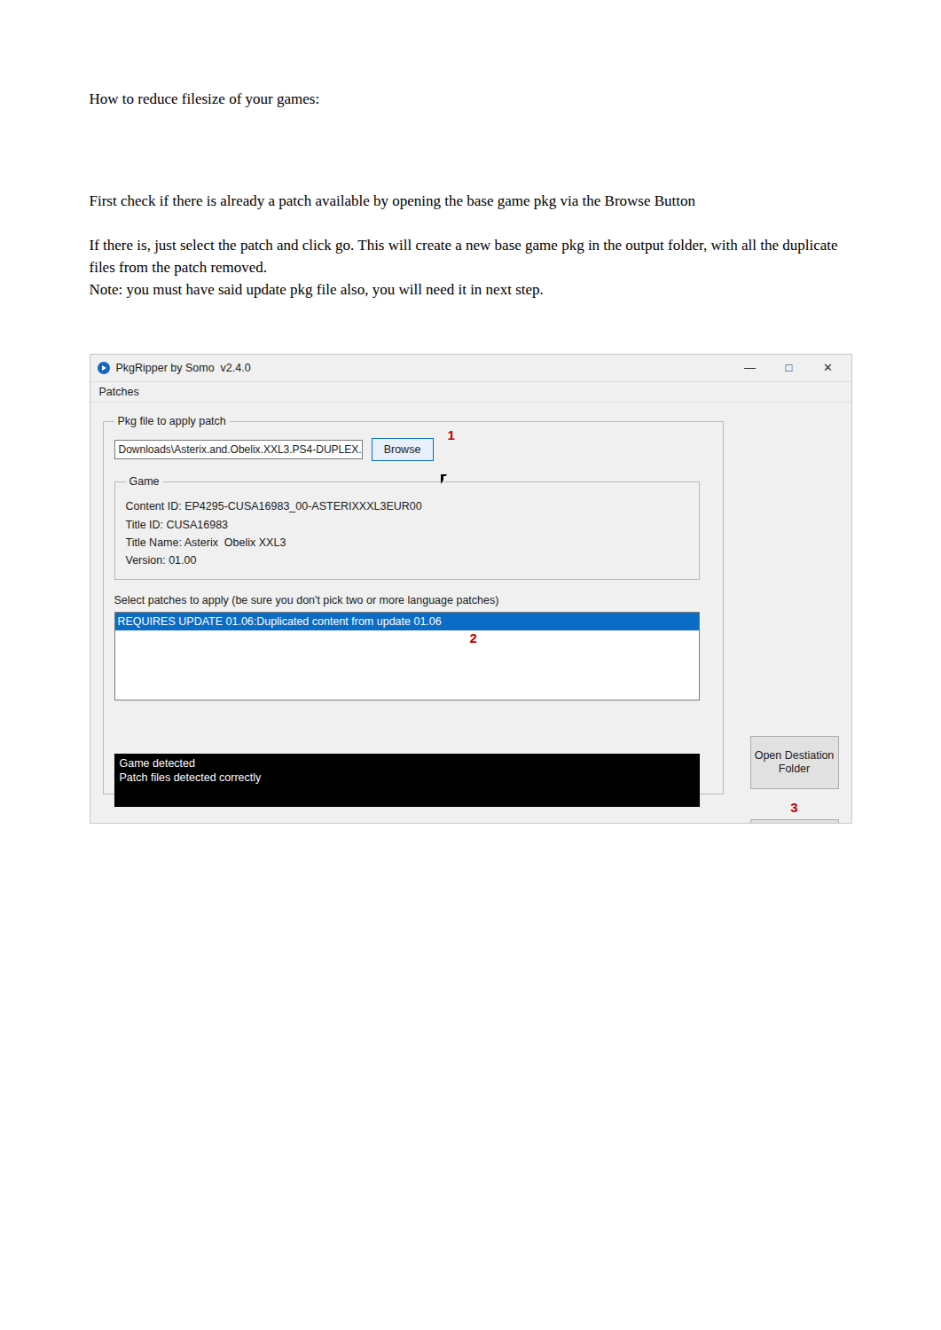How to reduce filesize of your games:
First check if there is already a patch available by opening the base game pkg via the Browse Button
If there is, just select the patch and click go. This will create a new base game pkg in the output folder, with all the duplicate files from the patch removed.
Note: you must have said update pkg file also, you will need it in next step.
PkgRipper by Somo v2.4.0
— □ ✕
Patches
Pkg file to apply patch
Downloads\Asterix.and.Obelix.XXL3.PS4-DUPLEX.pkg
Browse
1
Game
Content ID: EP4295-CUSA16983_00-ASTERIXXXL3EUR00
Title ID: CUSA16983
Title Name: Asterix Obelix XXL3
Version: 01.00
Select patches to apply (be sure you don't pick two or more language patches)
REQUIRES UPDATE 01.06:Duplicated content from update 01.06
2
Game detected
Patch files detected correctly
Open Destiation
Folder
3
Go